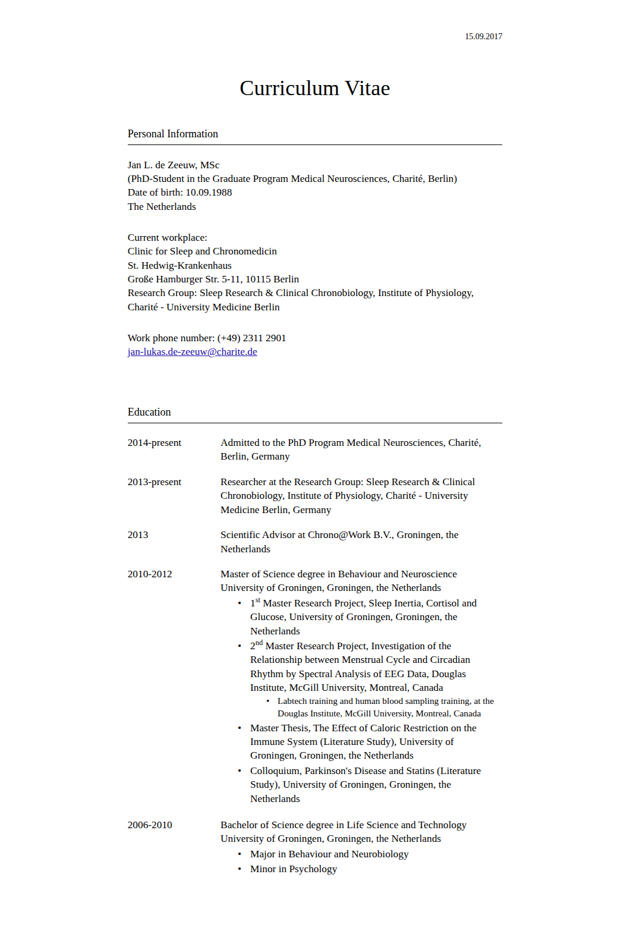15.09.2017
Curriculum Vitae
Personal Information
Jan L. de Zeeuw, MSc
(PhD-Student in the Graduate Program Medical Neurosciences, Charité, Berlin)
Date of birth: 10.09.1988
The Netherlands
Current workplace:
Clinic for Sleep and Chronomedicin
St. Hedwig-Krankenhaus
Große Hamburger Str. 5-11, 10115 Berlin
Research Group: Sleep Research & Clinical Chronobiology, Institute of Physiology, Charité - University Medicine Berlin
Work phone number: (+49) 2311 2901
jan-lukas.de-zeeuw@charite.de
Education
| 2014-present | Admitted to the PhD Program Medical Neurosciences, Charité, Berlin, Germany |
| 2013-present | Researcher at the Research Group: Sleep Research & Clinical Chronobiology, Institute of Physiology, Charité - University Medicine Berlin, Germany |
| 2013 | Scientific Advisor at Chrono@Work B.V., Groningen, the Netherlands |
| 2010-2012 | Master of Science degree in Behaviour and Neuroscience University of Groningen, Groningen, the Netherlands 1 st Master Research Project, Sleep Inertia, Cortisol and Glucose, University of Groningen, Groningen, the Netherlands 2 nd Master Research Project, Investigation of the Relationship between Menstrual Cycle and Circadian Rhythm by Spectral Analysis of EEG Data, Douglas Institute, McGill University, Montreal, Canada Labtech training and human blood sampling training, at the Douglas Institute, McGill University, Montreal, Canada Master Thesis, The Effect of Caloric Restriction on the Immune System (Literature Study), University of Groningen, Groningen, the Netherlands Colloquium, Parkinson's Disease and Statins (Literature Study), University of Groningen, Groningen, the Netherlands |
| 2006-2010 | Bachelor of Science degree in Life Science and Technology University of Groningen, Groningen, the Netherlands Major in Behaviour and Neurobiology Minor in Psychology |